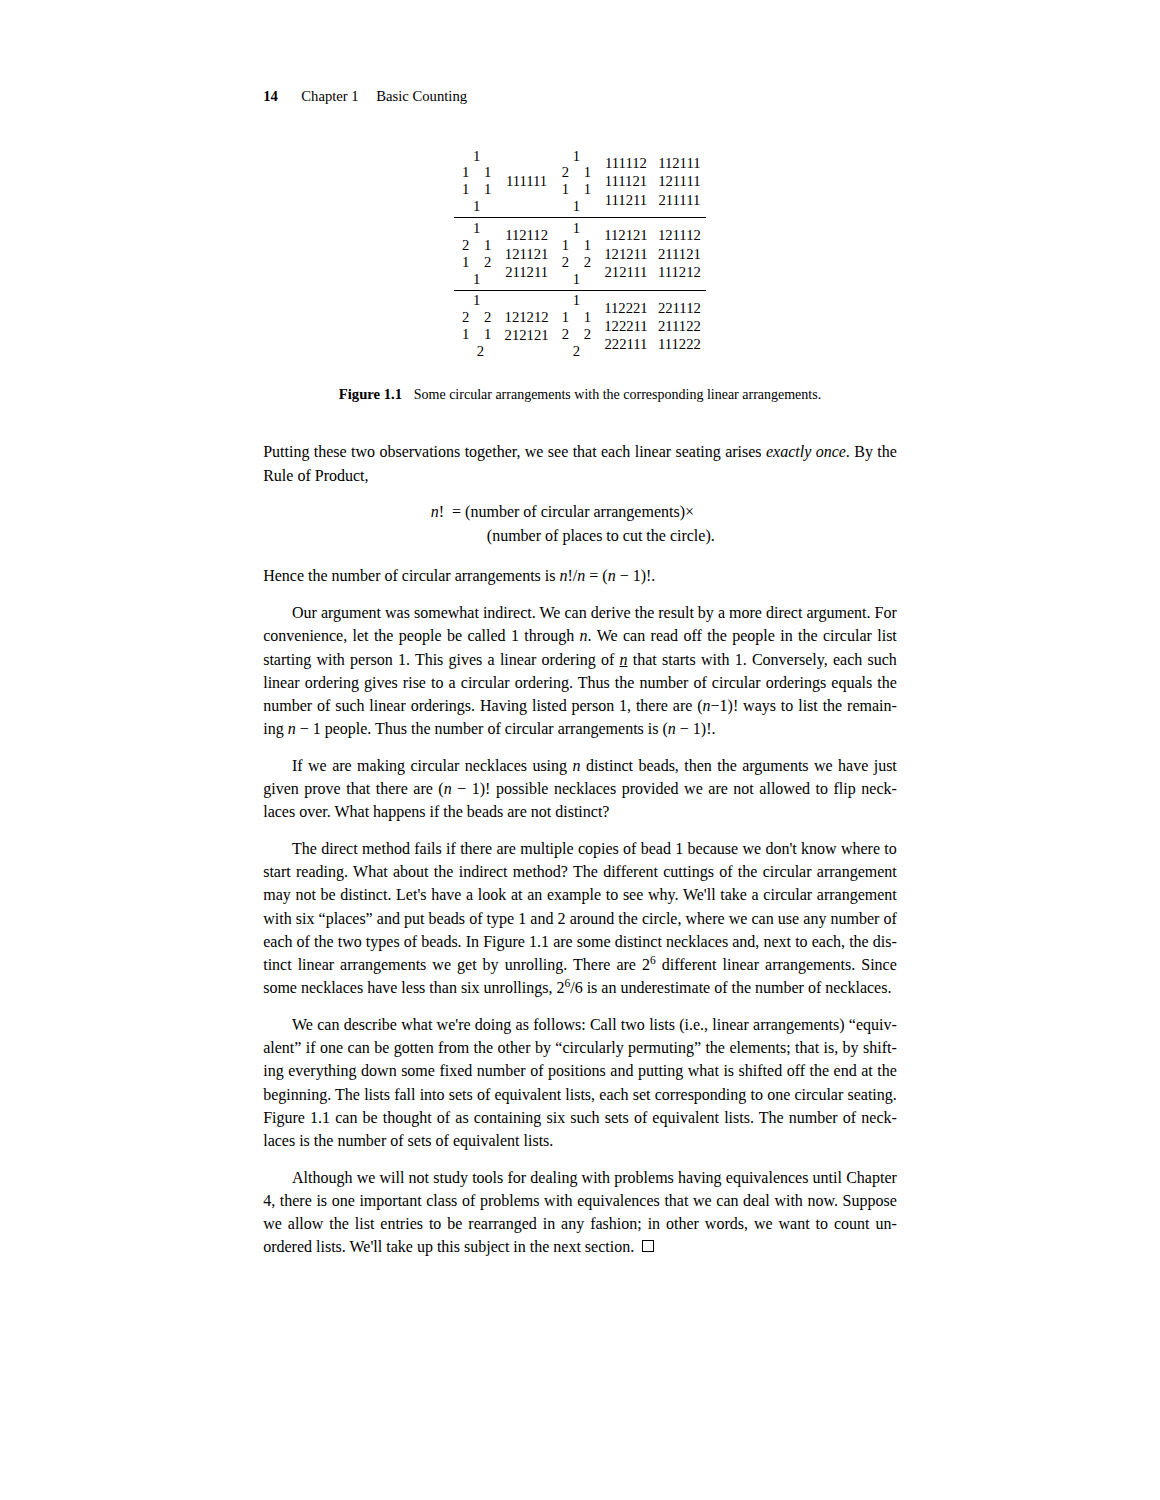14 Chapter 1 Basic Counting
| 1 1 1 1 1 1 | 111111 | 1 2 1 1 1 1 | 111112 111121 111211 | 112111 121111 211111 |
| 1 2 1 1 2 1 | 112112 121121 211211 | 1 1 1 2 2 1 | 112121 121211 212111 | 121112 211121 111212 |
| 1 2 2 1 1 2 | 121212 212121 | 1 1 1 2 2 2 | 112221 122211 222111 | 221112 211122 111222 |
Figure 1.1 Some circular arrangements with the corresponding linear arrangements.
Putting these two observations together, we see that each linear seating arises exactly once. By the Rule of Product,
n! = (number of circular arrangements)× (number of places to cut the circle).
Hence the number of circular arrangements is n!/n = (n − 1)!.
Our argument was somewhat indirect. We can derive the result by a more direct argument. For convenience, let the people be called 1 through n. We can read off the people in the circular list starting with person 1. This gives a linear ordering of n that starts with 1. Conversely, each such linear ordering gives rise to a circular ordering. Thus the number of circular orderings equals the number of such linear orderings. Having listed person 1, there are (n−1)! ways to list the remaining n − 1 people. Thus the number of circular arrangements is (n − 1)!.
If we are making circular necklaces using n distinct beads, then the arguments we have just given prove that there are (n − 1)! possible necklaces provided we are not allowed to flip necklaces over. What happens if the beads are not distinct?
The direct method fails if there are multiple copies of bead 1 because we don't know where to start reading. What about the indirect method? The different cuttings of the circular arrangement may not be distinct. Let's have a look at an example to see why. We'll take a circular arrangement with six “places” and put beads of type 1 and 2 around the circle, where we can use any number of each of the two types of beads. In Figure 1.1 are some distinct necklaces and, next to each, the distinct linear arrangements we get by unrolling. There are 26 different linear arrangements. Since some necklaces have less than six unrollings, 26/6 is an underestimate of the number of necklaces.
We can describe what we're doing as follows: Call two lists (i.e., linear arrangements) “equivalent” if one can be gotten from the other by “circularly permuting” the elements; that is, by shifting everything down some fixed number of positions and putting what is shifted off the end at the beginning. The lists fall into sets of equivalent lists, each set corresponding to one circular seating. Figure 1.1 can be thought of as containing six such sets of equivalent lists. The number of necklaces is the number of sets of equivalent lists.
Although we will not study tools for dealing with problems having equivalences until Chapter 4, there is one important class of problems with equivalences that we can deal with now. Suppose we allow the list entries to be rearranged in any fashion; in other words, we want to count unordered lists. We'll take up this subject in the next section.